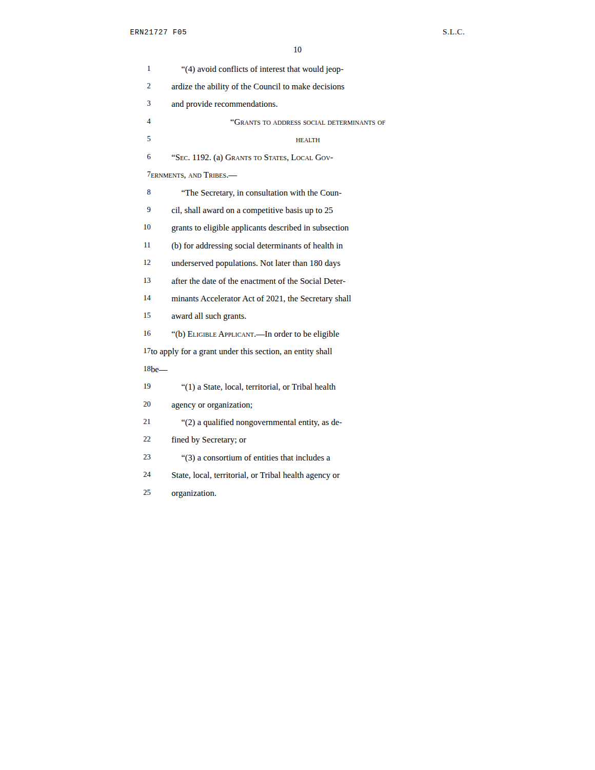ERN21727 F05 S.L.C.
10
| 1 | “(4) avoid conflicts of interest that would jeop- |
| 2 | ardize the ability of the Council to make decisions |
| 3 | and provide recommendations. |
| 4 | “Grants to address social determinants of |
| 5 | health |
| 6 | “ Sec. 1192. (a) Grants to States, Local Gov- |
| 7 | ernments, and Tribes .— |
| 8 | “The Secretary, in consultation with the Coun- |
| 9 | cil, shall award on a competitive basis up to 25 |
| 10 | grants to eligible applicants described in subsection |
| 11 | (b) for addressing social determinants of health in |
| 12 | underserved populations. Not later than 180 days |
| 13 | after the date of the enactment of the Social Deter- |
| 14 | minants Accelerator Act of 2021, the Secretary shall |
| 15 | award all such grants. |
| 16 | “(b) Eligible Applicant .—In order to be eligible |
| 17 | to apply for a grant under this section, an entity shall |
| 18 | be— |
| 19 | “(1) a State, local, territorial, or Tribal health |
| 20 | agency or organization; |
| 21 | “(2) a qualified nongovernmental entity, as de- |
| 22 | fined by Secretary; or |
| 23 | “(3) a consortium of entities that includes a |
| 24 | State, local, territorial, or Tribal health agency or |
| 25 | organization. |